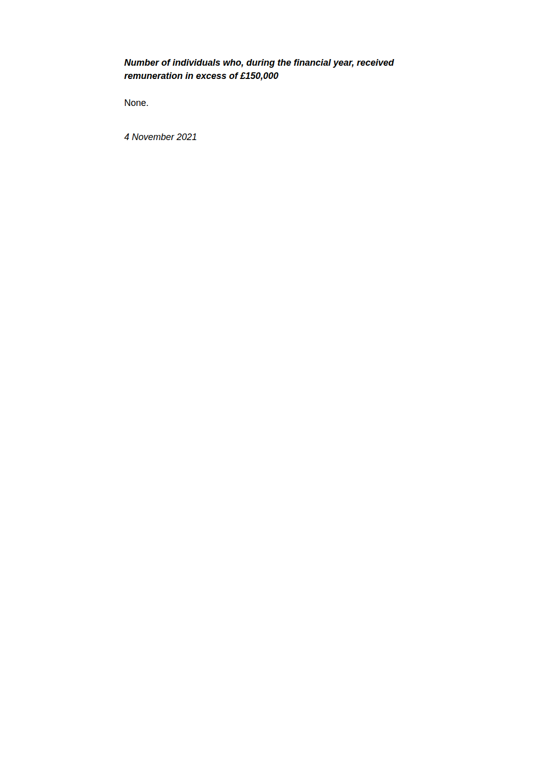Number of individuals who, during the financial year, received remuneration in excess of £150,000
None.
4 November 2021